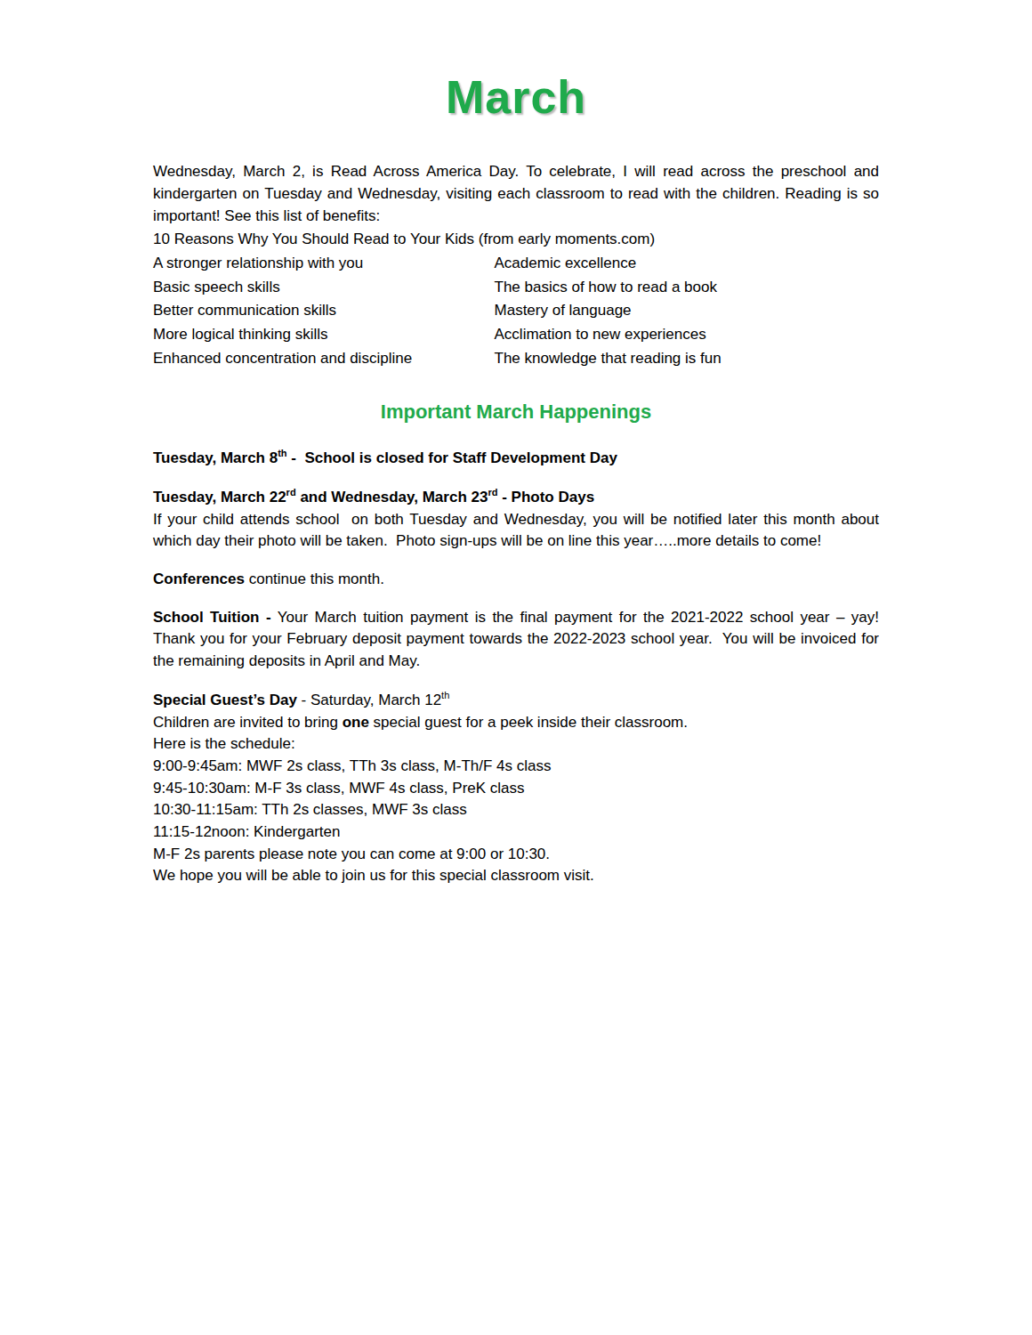March
Wednesday, March 2, is Read Across America Day. To celebrate, I will read across the preschool and kindergarten on Tuesday and Wednesday, visiting each classroom to read with the children. Reading is so important! See this list of benefits:
10 Reasons Why You Should Read to Your Kids (from early moments.com)
| A stronger relationship with you | Academic excellence |
| Basic speech skills | The basics of how to read a book |
| Better communication skills | Mastery of language |
| More logical thinking skills | Acclimation to new experiences |
| Enhanced concentration and discipline | The knowledge that reading is fun |
Important March Happenings
Tuesday, March 8th - School is closed for Staff Development Day
Tuesday, March 22rd and Wednesday, March 23rd - Photo Days
If your child attends school on both Tuesday and Wednesday, you will be notified later this month about which day their photo will be taken. Photo sign-ups will be on line this year…..more details to come!
Conferences continue this month.
School Tuition - Your March tuition payment is the final payment for the 2021-2022 school year – yay! Thank you for your February deposit payment towards the 2022-2023 school year. You will be invoiced for the remaining deposits in April and May.
Special Guest’s Day - Saturday, March 12th
Children are invited to bring one special guest for a peek inside their classroom.
Here is the schedule:
9:00-9:45am: MWF 2s class, TTh 3s class, M-Th/F 4s class
9:45-10:30am: M-F 3s class, MWF 4s class, PreK class
10:30-11:15am: TTh 2s classes, MWF 3s class
11:15-12noon: Kindergarten
M-F 2s parents please note you can come at 9:00 or 10:30.
We hope you will be able to join us for this special classroom visit.